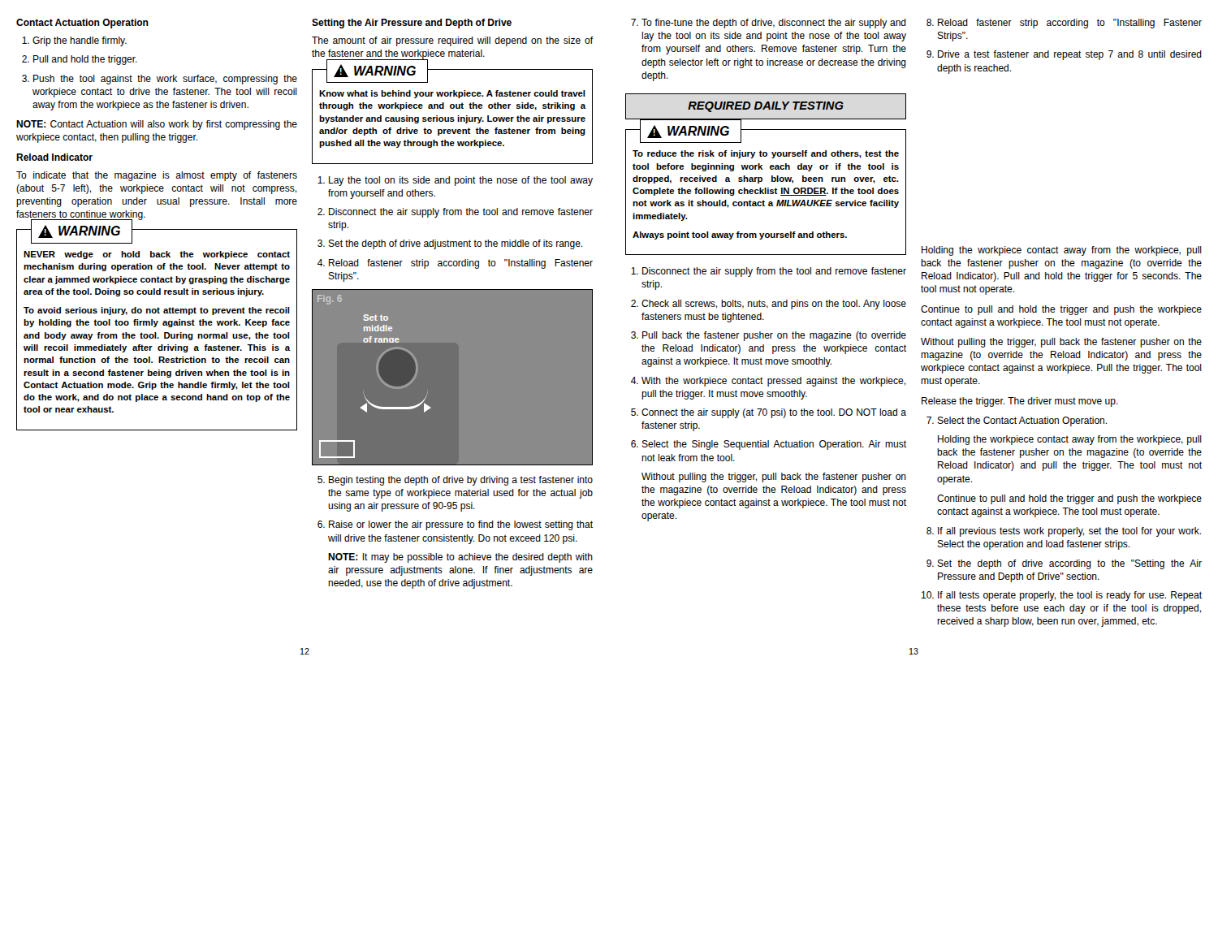Contact Actuation Operation
Grip the handle firmly.
Pull and hold the trigger.
Push the tool against the work surface, compressing the workpiece contact to drive the fastener. The tool will recoil away from the workpiece as the fastener is driven.
NOTE: Contact Actuation will also work by first compressing the workpiece contact, then pulling the trigger.
Reload Indicator
To indicate that the magazine is almost empty of fasteners (about 5-7 left), the workpiece contact will not compress, preventing operation under usual pressure. Install more fasteners to continue working.
WARNING
NEVER wedge or hold back the workpiece contact mechanism during operation of the tool. Never attempt to clear a jammed workpiece contact by grasping the discharge area of the tool. Doing so could result in serious injury.
To avoid serious injury, do not attempt to prevent the recoil by holding the tool too firmly against the work. Keep face and body away from the tool. During normal use, the tool will recoil immediately after driving a fastener. This is a normal function of the tool. Restriction to the recoil can result in a second fastener being driven when the tool is in Contact Actuation mode. Grip the handle firmly, let the tool do the work, and do not place a second hand on top of the tool or near exhaust.
Setting the Air Pressure and Depth of Drive
The amount of air pressure required will depend on the size of the fastener and the workpiece material.
WARNING
Know what is behind your workpiece. A fastener could travel through the workpiece and out the other side, striking a bystander and causing serious injury. Lower the air pressure and/or depth of drive to prevent the fastener from being pushed all the way through the workpiece.
Lay the tool on its side and point the nose of the tool away from yourself and others.
Disconnect the air supply from the tool and remove fastener strip.
Set the depth of drive adjustment to the middle of its range.
Reload fastener strip according to "Installing Fastener Strips".
Fig. 6 Set to
middle
of range
Begin testing the depth of drive by driving a test fastener into the same type of workpiece material used for the actual job using an air pressure of 90-95 psi.
Raise or lower the air pressure to find the lowest setting that will drive the fastener consistently. Do not exceed 120 psi.
NOTE: It may be possible to achieve the desired depth with air pressure adjustments alone. If finer adjustments are needed, use the depth of drive adjustment.
12
To fine-tune the depth of drive, disconnect the air supply and lay the tool on its side and point the nose of the tool away from yourself and others. Remove fastener strip. Turn the depth selector left or right to increase or decrease the driving depth.
REQUIRED DAILY TESTING
WARNING
To reduce the risk of injury to yourself and others, test the tool before beginning work each day or if the tool is dropped, received a sharp blow, been run over, etc. Complete the following checklist IN ORDER. If the tool does not work as it should, contact a MILWAUKEE service facility immediately.
Always point tool away from yourself and others.
Disconnect the air supply from the tool and remove fastener strip.
Check all screws, bolts, nuts, and pins on the tool. Any loose fasteners must be tightened.
Pull back the fastener pusher on the magazine (to override the Reload Indicator) and press the workpiece contact against a workpiece. It must move smoothly.
With the workpiece contact pressed against the workpiece, pull the trigger. It must move smoothly.
Connect the air supply (at 70 psi) to the tool. DO NOT load a fastener strip.
Select the Single Sequential Actuation Operation. Air must not leak from the tool.
Without pulling the trigger, pull back the fastener pusher on the magazine (to override the Reload Indicator) and press the workpiece contact against a workpiece. The tool must not operate.
Reload fastener strip according to "Installing Fastener Strips".
Drive a test fastener and repeat step 7 and 8 until desired depth is reached.
Holding the workpiece contact away from the workpiece, pull back the fastener pusher on the magazine (to override the Reload Indicator). Pull and hold the trigger for 5 seconds. The tool must not operate.
Continue to pull and hold the trigger and push the workpiece contact against a workpiece. The tool must not operate.
Without pulling the trigger, pull back the fastener pusher on the magazine (to override the Reload Indicator) and press the workpiece contact against a workpiece. Pull the trigger. The tool must operate.
Release the trigger. The driver must move up.
Select the Contact Actuation Operation.
Holding the workpiece contact away from the workpiece, pull back the fastener pusher on the magazine (to override the Reload Indicator) and pull the trigger. The tool must not operate.
Continue to pull and hold the trigger and push the workpiece contact against a workpiece. The tool must operate.
If all previous tests work properly, set the tool for your work. Select the operation and load fastener strips.
Set the depth of drive according to the "Setting the Air Pressure and Depth of Drive" section.
If all tests operate properly, the tool is ready for use. Repeat these tests before use each day or if the tool is dropped, received a sharp blow, been run over, jammed, etc.
13